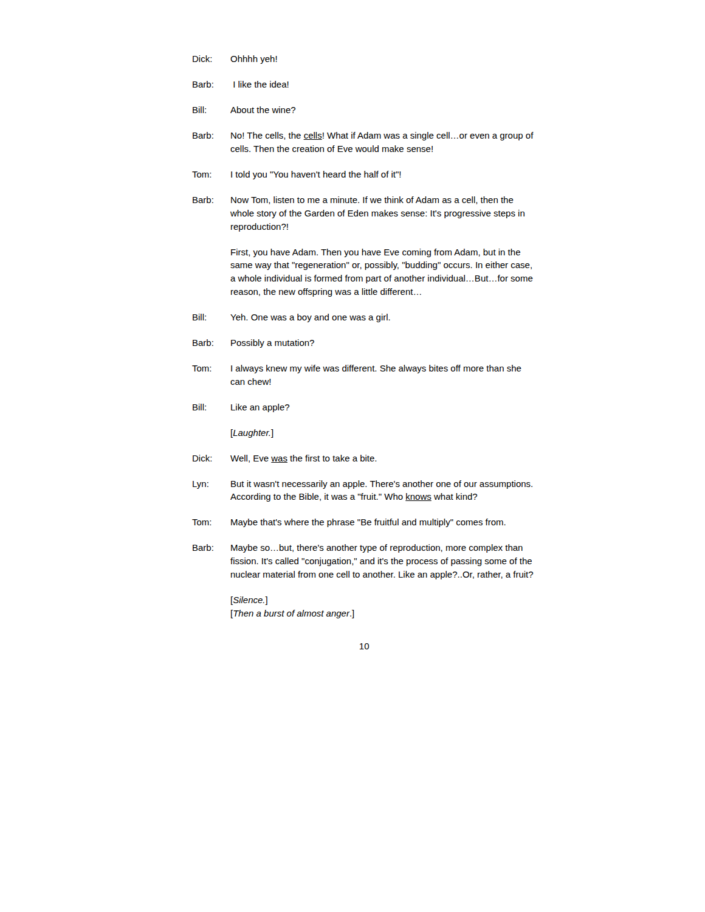Dick:
Ohhhh yeh!
Barb:
I like the idea!
Bill:
About the wine?
Barb:
No! The cells, the cells! What if Adam was a single cell…or even a group of cells. Then the creation of Eve would make sense!
Tom:
I told you "You haven't heard the half of it"!
Barb:
Now Tom, listen to me a minute. If we think of Adam as a cell, then the whole story of the Garden of Eden makes sense: It's progressive steps in reproduction?!
First, you have Adam. Then you have Eve coming from Adam, but in the same way that "regeneration" or, possibly, "budding" occurs. In either case, a whole individual is formed from part of another individual…But…for some reason, the new offspring was a little different…
Bill:
Yeh. One was a boy and one was a girl.
Barb:
Possibly a mutation?
Tom:
I always knew my wife was different. She always bites off more than she can chew!
Bill:
Like an apple?
[Laughter.]
Dick:
Well, Eve was the first to take a bite.
Lyn:
But it wasn't necessarily an apple. There's another one of our assumptions. According to the Bible, it was a "fruit." Who knows what kind?
Tom:
Maybe that's where the phrase "Be fruitful and multiply" comes from.
Barb:
Maybe so…but, there's another type of reproduction, more complex than fission. It's called "conjugation," and it's the process of passing some of the nuclear material from one cell to another. Like an apple?..Or, rather, a fruit?
[Silence.]
[Then a burst of almost anger.]
10